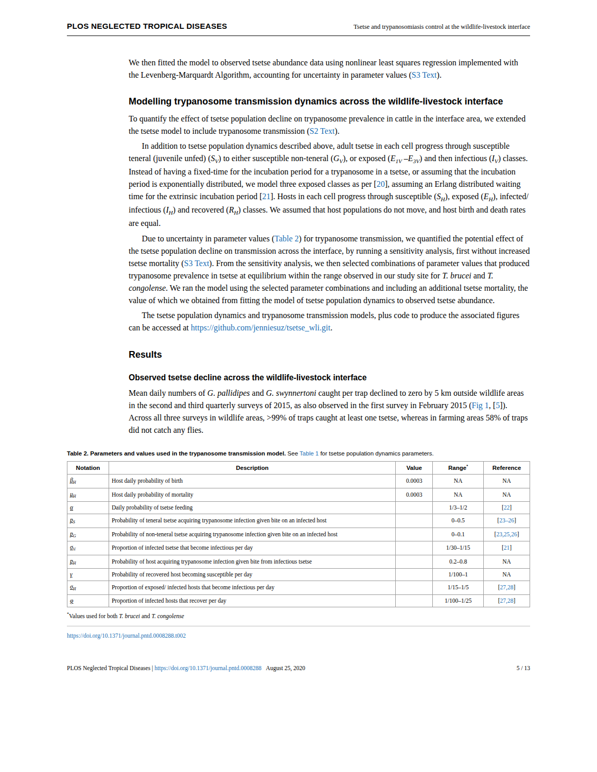PLOS NEGLECTED TROPICAL DISEASES
Tsetse and trypanosomiasis control at the wildlife-livestock interface
We then fitted the model to observed tsetse abundance data using nonlinear least squares regression implemented with the Levenberg-Marquardt Algorithm, accounting for uncertainty in parameter values (S3 Text).
Modelling trypanosome transmission dynamics across the wildlife-livestock interface
To quantify the effect of tsetse population decline on trypanosome prevalence in cattle in the interface area, we extended the tsetse model to include trypanosome transmission (S2 Text).
In addition to tsetse population dynamics described above, adult tsetse in each cell progress through susceptible teneral (juvenile unfed) (SV) to either susceptible non-teneral (GV), or exposed (E1V –E3V) and then infectious (IV) classes. Instead of having a fixed-time for the incubation period for a trypanosome in a tsetse, or assuming that the incubation period is exponentially distributed, we model three exposed classes as per [20], assuming an Erlang distributed waiting time for the extrinsic incubation period [21]. Hosts in each cell progress through susceptible (SH), exposed (EH), infected/ infectious (IH) and recovered (RH) classes. We assumed that host populations do not move, and host birth and death rates are equal.
Due to uncertainty in parameter values (Table 2) for trypanosome transmission, we quantified the potential effect of the tsetse population decline on transmission across the interface, by running a sensitivity analysis, first without increased tsetse mortality (S3 Text). From the sensitivity analysis, we then selected combinations of parameter values that produced trypanosome prevalence in tsetse at equilibrium within the range observed in our study site for T. brucei and T. congolense. We ran the model using the selected parameter combinations and including an additional tsetse mortality, the value of which we obtained from fitting the model of tsetse population dynamics to observed tsetse abundance.
The tsetse population dynamics and trypanosome transmission models, plus code to produce the associated figures can be accessed at https://github.com/jenniesuz/tsetse_wli.git.
Results
Observed tsetse decline across the wildlife-livestock interface
Mean daily numbers of G. pallidipes and G. swynnertoni caught per trap declined to zero by 5 km outside wildlife areas in the second and third quarterly surveys of 2015, as also observed in the first survey in February 2015 (Fig 1, [5]). Across all three surveys in wildlife areas, >99% of traps caught at least one tsetse, whereas in farming areas 58% of traps did not catch any flies.
Table 2. Parameters and values used in the trypanosome transmission model. See Table 1 for tsetse population dynamics parameters.
| Notation | Description | Value | Range * | Reference |
| --- | --- | --- | --- | --- |
| β H | Host daily probability of birth | 0.0003 | NA | NA |
| μ H | Host daily probability of mortality | 0.0003 | NA | NA |
| α | Daily probability of tsetse feeding | | 1/3–1/2 | [ 22 ] |
| p S | Probability of teneral tsetse acquiring trypanosome infection given bite on an infected host | | 0–0.5 | [ 23–26 ] |
| p G | Probability of non-teneral tsetse acquiring trypanosome infection given bite on an infected host | | 0–0.1 | [ 23,25,26 ] |
| σ V | Proportion of infected tsetse that become infectious per day | | 1/30–1/15 | [ 21 ] |
| p H | Probability of host acquiring trypanosome infection given bite from infectious tsetse | | 0.2–0.8 | NA |
| γ | Probability of recovered host becoming susceptible per day | | 1/100–1 | NA |
| σ H | Proportion of exposed/ infected hosts that become infectious per day | | 1/15–1/5 | [ 27,28 ] |
| φ | Proportion of infected hosts that recover per day | | 1/100–1/25 | [ 27,28 ] |
*Values used for both T. brucei and T. congolense
https://doi.org/10.1371/journal.pntd.0008288.t002
PLOS Neglected Tropical Diseases | https://doi.org/10.1371/journal.pntd.0008288 August 25, 2020
5 / 13